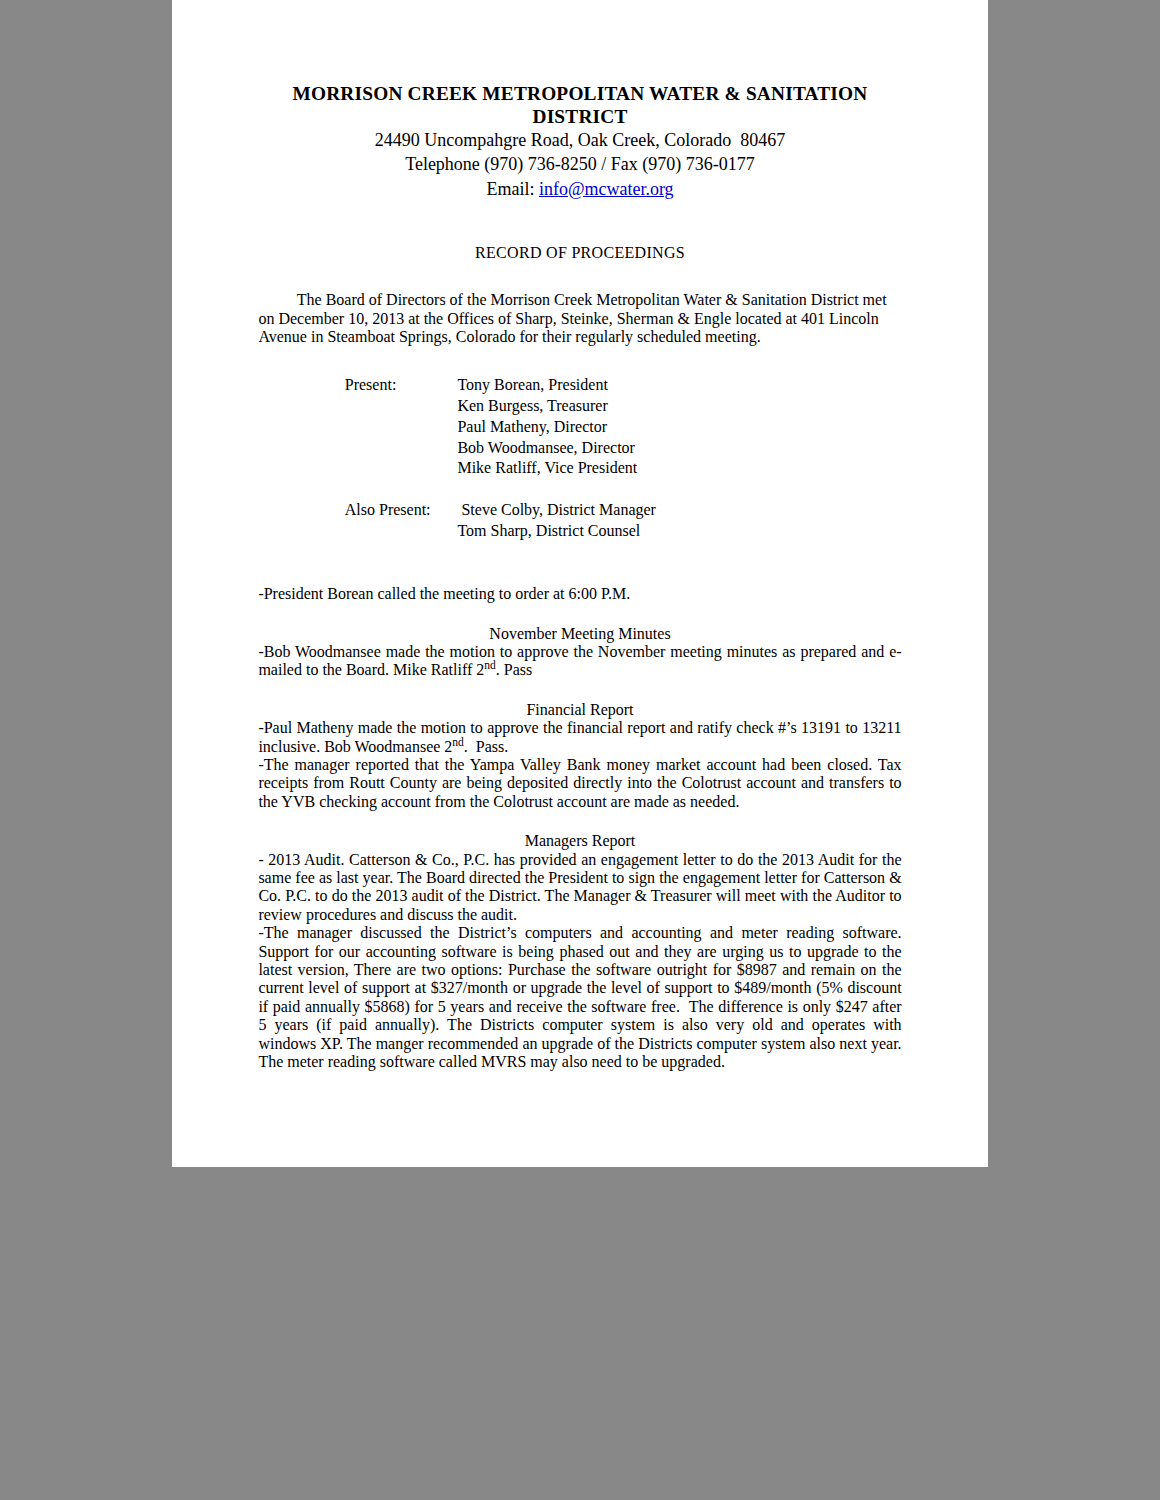MORRISON CREEK METROPOLITAN WATER & SANITATION DISTRICT
24490 Uncompahgre Road, Oak Creek, Colorado 80467
Telephone (970) 736-8250 / Fax (970) 736-0177
Email: info@mcwater.org
RECORD OF PROCEEDINGS
The Board of Directors of the Morrison Creek Metropolitan Water & Sanitation District met on December 10, 2013 at the Offices of Sharp, Steinke, Sherman & Engle located at 401 Lincoln Avenue in Steamboat Springs, Colorado for their regularly scheduled meeting.
| Present: | Tony Borean, President |
| | Ken Burgess, Treasurer |
| | Paul Matheny, Director |
| | Bob Woodmansee, Director |
| | Mike Ratliff, Vice President |
| Also Present: | Steve Colby, District Manager |
| | Tom Sharp, District Counsel |
-President Borean called the meeting to order at 6:00 P.M.
November Meeting Minutes
-Bob Woodmansee made the motion to approve the November meeting minutes as prepared and e-mailed to the Board. Mike Ratliff 2nd. Pass
Financial Report
-Paul Matheny made the motion to approve the financial report and ratify check #’s 13191 to 13211 inclusive. Bob Woodmansee 2nd. Pass.
-The manager reported that the Yampa Valley Bank money market account had been closed. Tax receipts from Routt County are being deposited directly into the Colotrust account and transfers to the YVB checking account from the Colotrust account are made as needed.
Managers Report
- 2013 Audit. Catterson & Co., P.C. has provided an engagement letter to do the 2013 Audit for the same fee as last year. The Board directed the President to sign the engagement letter for Catterson & Co. P.C. to do the 2013 audit of the District. The Manager & Treasurer will meet with the Auditor to review procedures and discuss the audit.
-The manager discussed the District’s computers and accounting and meter reading software. Support for our accounting software is being phased out and they are urging us to upgrade to the latest version, There are two options: Purchase the software outright for $8987 and remain on the current level of support at $327/month or upgrade the level of support to $489/month (5% discount if paid annually $5868) for 5 years and receive the software free. The difference is only $247 after 5 years (if paid annually). The Districts computer system is also very old and operates with windows XP. The manger recommended an upgrade of the Districts computer system also next year. The meter reading software called MVRS may also need to be upgraded.